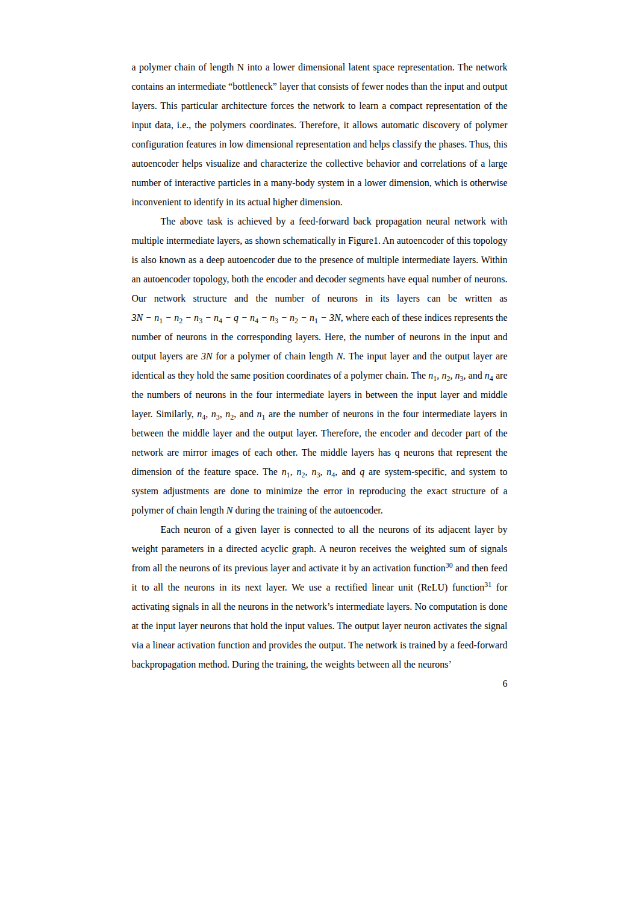a polymer chain of length N into a lower dimensional latent space representation. The network contains an intermediate “bottleneck” layer that consists of fewer nodes than the input and output layers. This particular architecture forces the network to learn a compact representation of the input data, i.e., the polymers coordinates. Therefore, it allows automatic discovery of polymer configuration features in low dimensional representation and helps classify the phases. Thus, this autoencoder helps visualize and characterize the collective behavior and correlations of a large number of interactive particles in a many-body system in a lower dimension, which is otherwise inconvenient to identify in its actual higher dimension.
The above task is achieved by a feed-forward back propagation neural network with multiple intermediate layers, as shown schematically in Figure1. An autoencoder of this topology is also known as a deep autoencoder due to the presence of multiple intermediate layers. Within an autoencoder topology, both the encoder and decoder segments have equal number of neurons. Our network structure and the number of neurons in its layers can be written as 3N − n1 − n2 − n3 − n4 − q − n4 − n3 − n2 − n1 − 3N, where each of these indices represents the number of neurons in the corresponding layers. Here, the number of neurons in the input and output layers are 3N for a polymer of chain length N. The input layer and the output layer are identical as they hold the same position coordinates of a polymer chain. The n1, n2, n3, and n4 are the numbers of neurons in the four intermediate layers in between the input layer and middle layer. Similarly, n4, n3, n2, and n1 are the number of neurons in the four intermediate layers in between the middle layer and the output layer. Therefore, the encoder and decoder part of the network are mirror images of each other. The middle layers has q neurons that represent the dimension of the feature space. The n1, n2, n3, n4, and q are system-specific, and system to system adjustments are done to minimize the error in reproducing the exact structure of a polymer of chain length N during the training of the autoencoder.
Each neuron of a given layer is connected to all the neurons of its adjacent layer by weight parameters in a directed acyclic graph. A neuron receives the weighted sum of signals from all the neurons of its previous layer and activate it by an activation function30 and then feed it to all the neurons in its next layer. We use a rectified linear unit (ReLU) function31 for activating signals in all the neurons in the network’s intermediate layers. No computation is done at the input layer neurons that hold the input values. The output layer neuron activates the signal via a linear activation function and provides the output. The network is trained by a feed-forward backpropagation method. During the training, the weights between all the neurons’
6